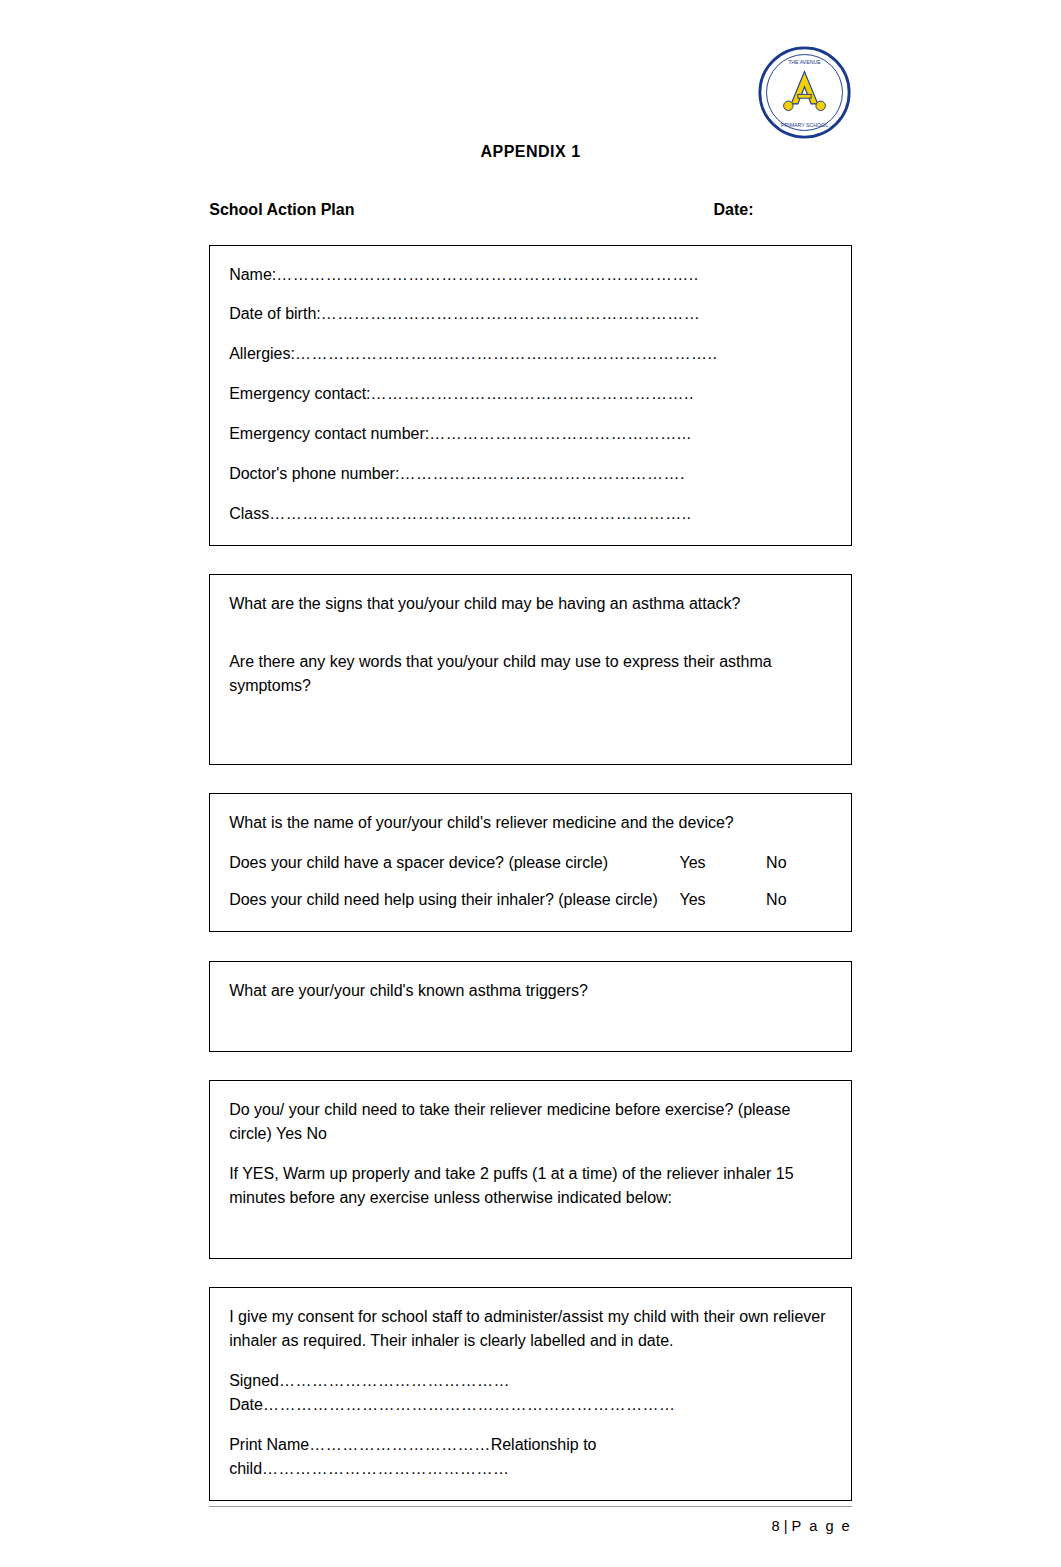THE AVENUE PRIMARY SCHOOL
APPENDIX 1
School Action Plan Date:
Name:…………………………………………………………………..
Date of birth:……………………………………………………………
Allergies:…………………………………………………………………..
Emergency contact:…………………………………………………..
Emergency contact number:………………………………………...
Doctor's phone number:…………………………………………….
Class…………………………………………………………………..
What are the signs that you/your child may be having an asthma attack?
Are there any key words that you/your child may use to express their asthma symptoms?
What is the name of your/your child's reliever medicine and the device?
Does your child have a spacer device? (please circle) Yes No
Does your child need help using their inhaler? (please circle) Yes No
What are your/your child's known asthma triggers?
Do you/ your child need to take their reliever medicine before exercise? (please circle) Yes No
If YES, Warm up properly and take 2 puffs (1 at a time) of the reliever inhaler 15 minutes before any exercise unless otherwise indicated below:
I give my consent for school staff to administer/assist my child with their own reliever inhaler as required. Their inhaler is clearly labelled and in date.
Signed……………………………………Date…………………………………………………………………
Print Name……………………………Relationship to child………………………………………
8 | P a g e